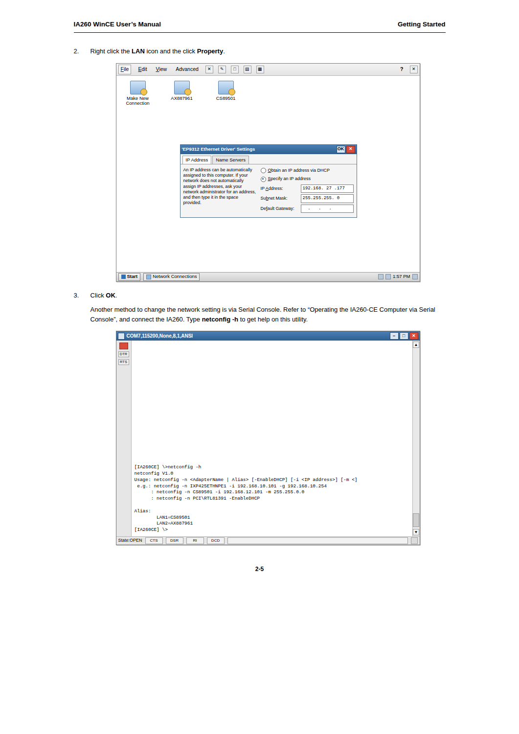IA260 WinCE User’s Manual
Getting Started
Right click the LAN icon and the click Property.
File Edit View Advanced ✕ ✎ □ ▤ ▦ ? ✕
Make New
Connection
AX887961
CS89501
'EP9312 Ethernet Driver' Settings OK ✕
IP Address Name Servers
An IP address can be automatically assigned to this computer. If your network does not automatically assign IP addresses, ask your network administrator for an address, and then type it in the space provided.
Obtain an IP address via DHCP
Specify an IP address
IP Address: 192.168. 27 .177
Subnet Mask: 255.255.255. 0
Default Gateway: . . .
Start Network Connections 1:57 PM
Click OK.
Another method to change the network setting is via Serial Console. Refer to “Operating the IA260-CE Computer via Serial Console”, and connect the IA260. Type netconfig -h to get help on this utility.
COM7,115200,None,8,1,ANSI – □ ✕
DTR
RTS
[IA260CE] \>netconfig -h netconfig V1.0 Usage: netconfig -n <AdapterName | Alias> [-EnableDHCP] [-i <IP address>] [-m <] e.g.: netconfig -n IXP425ETHNPE1 -i 192.168.10.101 -g 192.168.10.254 : netconfig -n CS89501 -i 192.168.12.101 -m 255.255.0.0 : netconfig -n PCI\RTL81391 -EnableDHCP Alias: LAN1=CS89501 LAN2=AX887961 [IA260CE] \>
▲ ▼
State:OPEN CTS DSR RI DCD
2-5